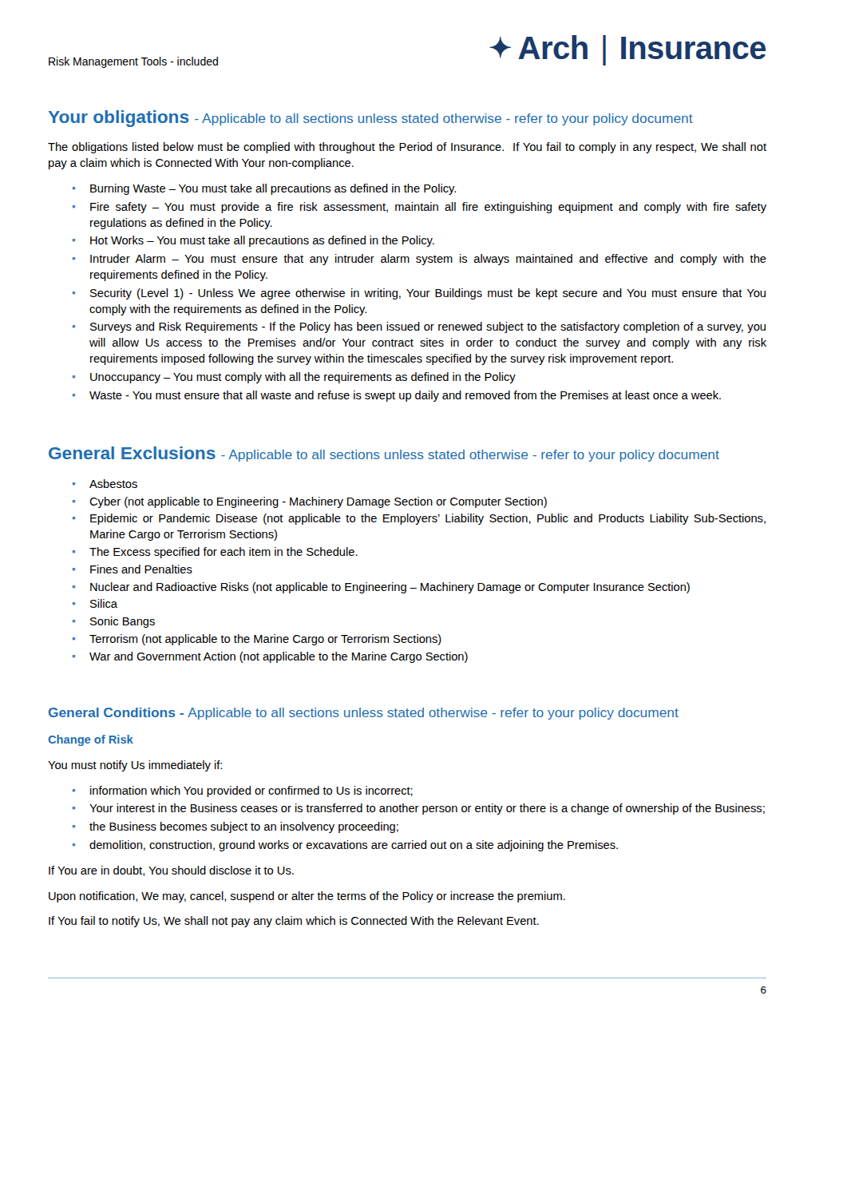Risk Management Tools - included
✦Arch|Insurance
Your obligations - Applicable to all sections unless stated otherwise - refer to your policy document
The obligations listed below must be complied with throughout the Period of Insurance. If You fail to comply in any respect, We shall not pay a claim which is Connected With Your non-compliance.
Burning Waste – You must take all precautions as defined in the Policy.
Fire safety – You must provide a fire risk assessment, maintain all fire extinguishing equipment and comply with fire safety regulations as defined in the Policy.
Hot Works – You must take all precautions as defined in the Policy.
Intruder Alarm – You must ensure that any intruder alarm system is always maintained and effective and comply with the requirements defined in the Policy.
Security (Level 1) - Unless We agree otherwise in writing, Your Buildings must be kept secure and You must ensure that You comply with the requirements as defined in the Policy.
Surveys and Risk Requirements - If the Policy has been issued or renewed subject to the satisfactory completion of a survey, you will allow Us access to the Premises and/or Your contract sites in order to conduct the survey and comply with any risk requirements imposed following the survey within the timescales specified by the survey risk improvement report.
Unoccupancy – You must comply with all the requirements as defined in the Policy
Waste - You must ensure that all waste and refuse is swept up daily and removed from the Premises at least once a week.
General Exclusions - Applicable to all sections unless stated otherwise - refer to your policy document
Asbestos
Cyber (not applicable to Engineering - Machinery Damage Section or Computer Section)
Epidemic or Pandemic Disease (not applicable to the Employers’ Liability Section, Public and Products Liability Sub-Sections, Marine Cargo or Terrorism Sections)
The Excess specified for each item in the Schedule.
Fines and Penalties
Nuclear and Radioactive Risks (not applicable to Engineering – Machinery Damage or Computer Insurance Section)
Silica
Sonic Bangs
Terrorism (not applicable to the Marine Cargo or Terrorism Sections)
War and Government Action (not applicable to the Marine Cargo Section)
General Conditions - Applicable to all sections unless stated otherwise - refer to your policy document
Change of Risk
You must notify Us immediately if:
information which You provided or confirmed to Us is incorrect;
Your interest in the Business ceases or is transferred to another person or entity or there is a change of ownership of the Business;
the Business becomes subject to an insolvency proceeding;
demolition, construction, ground works or excavations are carried out on a site adjoining the Premises.
If You are in doubt, You should disclose it to Us.
Upon notification, We may, cancel, suspend or alter the terms of the Policy or increase the premium.
If You fail to notify Us, We shall not pay any claim which is Connected With the Relevant Event.
6